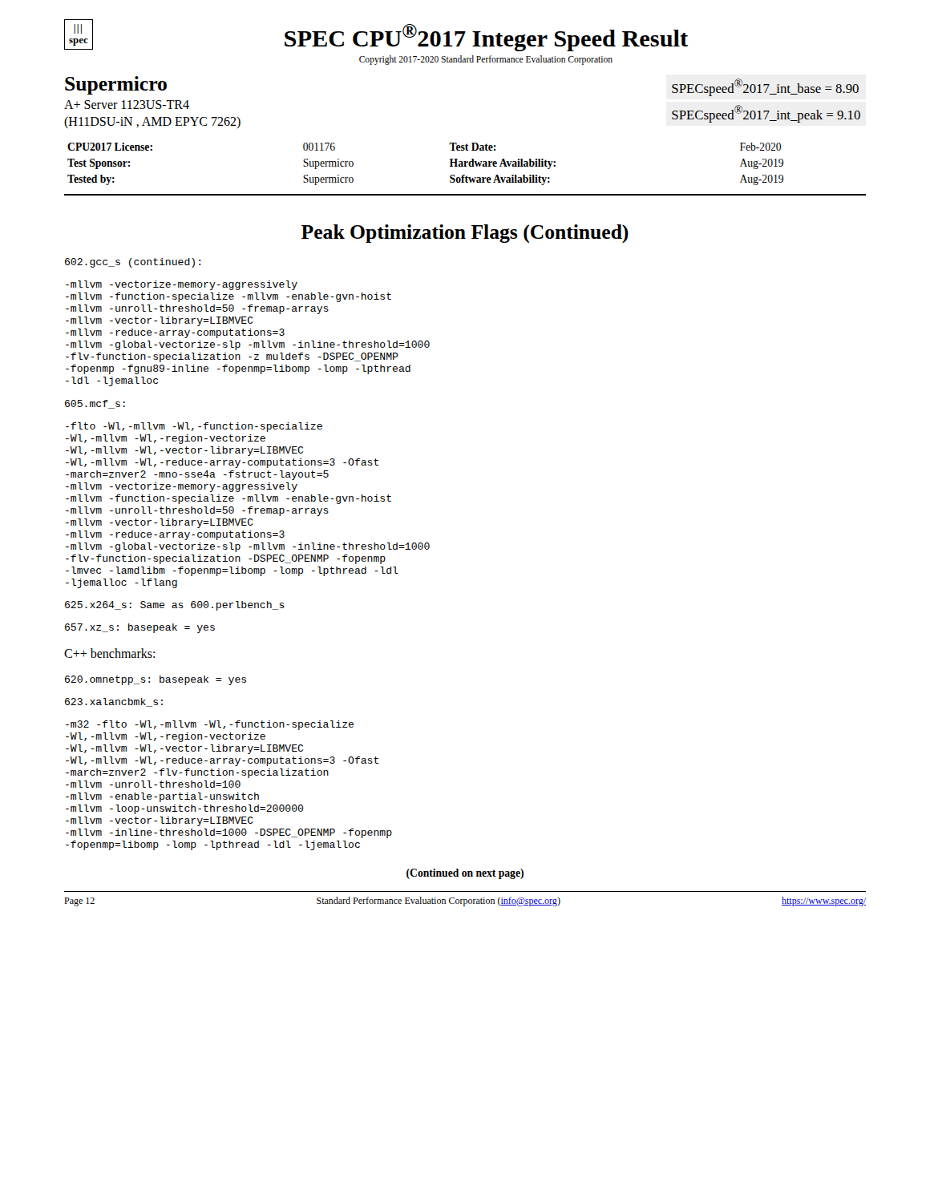|||
spec
SPEC CPU®2017 Integer Speed Result
Copyright 2017-2020 Standard Performance Evaluation Corporation
Supermicro
A+ Server 1123US-TR4
(H11DSU-iN , AMD EPYC 7262)
SPECspeed®2017_int_base = 8.90
SPECspeed®2017_int_peak = 9.10
| CPU2017 License: | 001176 | Test Date: | Feb-2020 |
| Test Sponsor: | Supermicro | Hardware Availability: | Aug-2019 |
| Tested by: | Supermicro | Software Availability: | Aug-2019 |
Peak Optimization Flags (Continued)
602.gcc_s (continued):
-mllvm -vectorize-memory-aggressively
-mllvm -function-specialize -mllvm -enable-gvn-hoist
-mllvm -unroll-threshold=50 -fremap-arrays
-mllvm -vector-library=LIBMVEC
-mllvm -reduce-array-computations=3
-mllvm -global-vectorize-slp -mllvm -inline-threshold=1000
-flv-function-specialization -z muldefs -DSPEC_OPENMP
-fopenmp -fgnu89-inline -fopenmp=libomp -lomp -lpthread
-ldl -ljemalloc
605.mcf_s:
-flto -Wl,-mllvm -Wl,-function-specialize
-Wl,-mllvm -Wl,-region-vectorize
-Wl,-mllvm -Wl,-vector-library=LIBMVEC
-Wl,-mllvm -Wl,-reduce-array-computations=3 -Ofast
-march=znver2 -mno-sse4a -fstruct-layout=5
-mllvm -vectorize-memory-aggressively
-mllvm -function-specialize -mllvm -enable-gvn-hoist
-mllvm -unroll-threshold=50 -fremap-arrays
-mllvm -vector-library=LIBMVEC
-mllvm -reduce-array-computations=3
-mllvm -global-vectorize-slp -mllvm -inline-threshold=1000
-flv-function-specialization -DSPEC_OPENMP -fopenmp
-lmvec -lamdlibm -fopenmp=libomp -lomp -lpthread -ldl
-ljemalloc -lflang
625.x264_s: Same as 600.perlbench_s
657.xz_s: basepeak = yes
C++ benchmarks:
620.omnetpp_s: basepeak = yes
623.xalancbmk_s:
-m32 -flto -Wl,-mllvm -Wl,-function-specialize
-Wl,-mllvm -Wl,-region-vectorize
-Wl,-mllvm -Wl,-vector-library=LIBMVEC
-Wl,-mllvm -Wl,-reduce-array-computations=3 -Ofast
-march=znver2 -flv-function-specialization
-mllvm -unroll-threshold=100
-mllvm -enable-partial-unswitch
-mllvm -loop-unswitch-threshold=200000
-mllvm -vector-library=LIBMVEC
-mllvm -inline-threshold=1000 -DSPEC_OPENMP -fopenmp
-fopenmp=libomp -lomp -lpthread -ldl -ljemalloc
(Continued on next page)
Page 12 Standard Performance Evaluation Corporation (info@spec.org) https://www.spec.org/